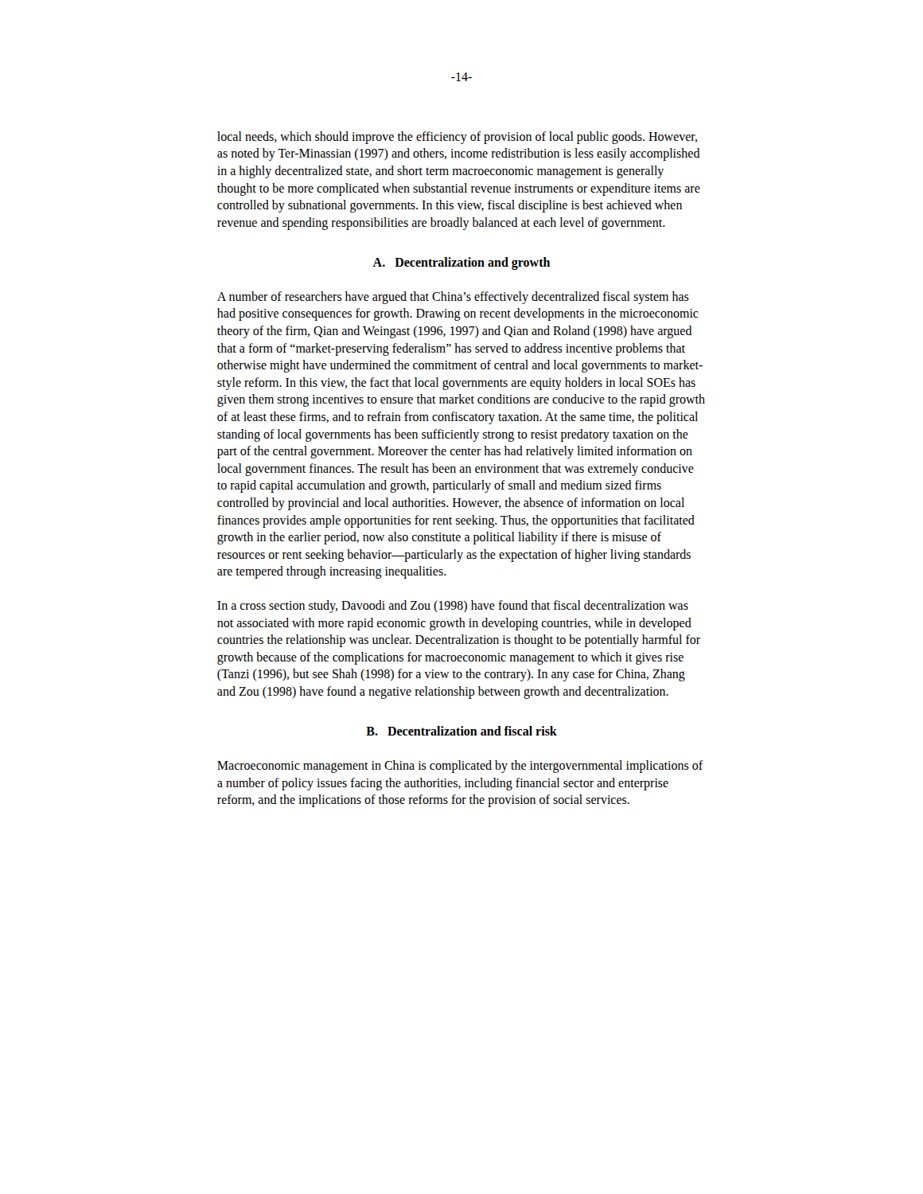-14-
local needs, which should improve the efficiency of provision of local public goods. However, as noted by Ter-Minassian (1997) and others, income redistribution is less easily accomplished in a highly decentralized state, and short term macroeconomic management is generally thought to be more complicated when substantial revenue instruments or expenditure items are controlled by subnational governments. In this view, fiscal discipline is best achieved when revenue and spending responsibilities are broadly balanced at each level of government.
A. Decentralization and growth
A number of researchers have argued that China’s effectively decentralized fiscal system has had positive consequences for growth. Drawing on recent developments in the microeconomic theory of the firm, Qian and Weingast (1996, 1997) and Qian and Roland (1998) have argued that a form of “market-preserving federalism” has served to address incentive problems that otherwise might have undermined the commitment of central and local governments to market-style reform. In this view, the fact that local governments are equity holders in local SOEs has given them strong incentives to ensure that market conditions are conducive to the rapid growth of at least these firms, and to refrain from confiscatory taxation. At the same time, the political standing of local governments has been sufficiently strong to resist predatory taxation on the part of the central government. Moreover the center has had relatively limited information on local government finances. The result has been an environment that was extremely conducive to rapid capital accumulation and growth, particularly of small and medium sized firms controlled by provincial and local authorities. However, the absence of information on local finances provides ample opportunities for rent seeking. Thus, the opportunities that facilitated growth in the earlier period, now also constitute a political liability if there is misuse of resources or rent seeking behavior—particularly as the expectation of higher living standards are tempered through increasing inequalities.
In a cross section study, Davoodi and Zou (1998) have found that fiscal decentralization was not associated with more rapid economic growth in developing countries, while in developed countries the relationship was unclear. Decentralization is thought to be potentially harmful for growth because of the complications for macroeconomic management to which it gives rise (Tanzi (1996), but see Shah (1998) for a view to the contrary). In any case for China, Zhang and Zou (1998) have found a negative relationship between growth and decentralization.
B. Decentralization and fiscal risk
Macroeconomic management in China is complicated by the intergovernmental implications of a number of policy issues facing the authorities, including financial sector and enterprise reform, and the implications of those reforms for the provision of social services.